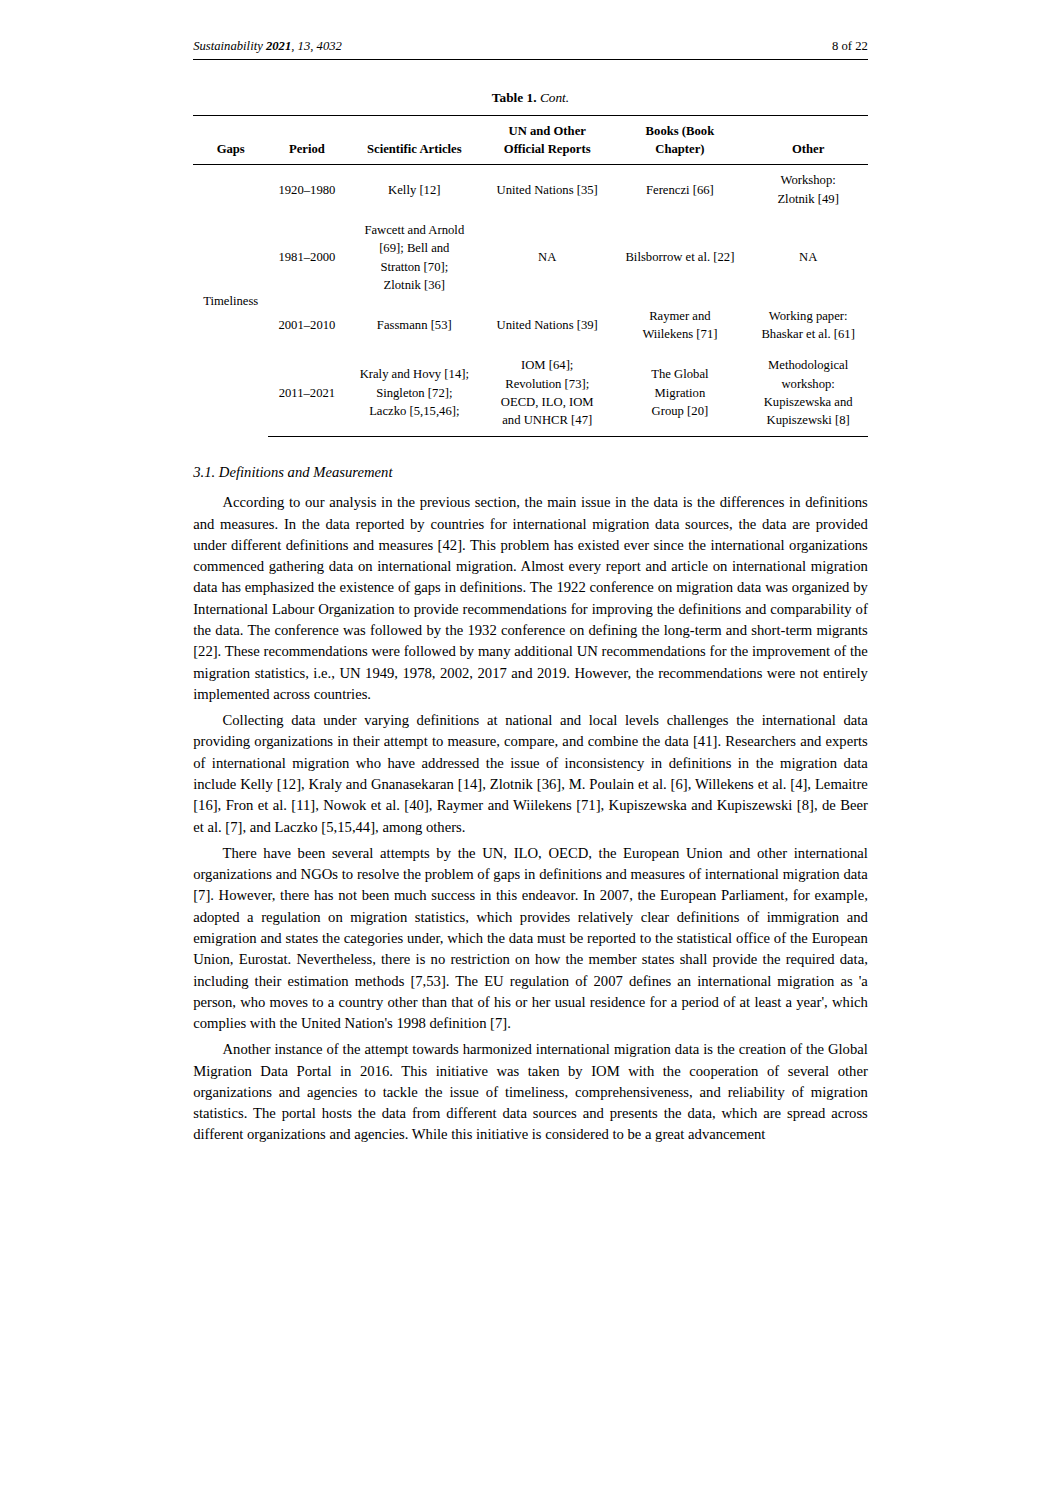Sustainability 2021, 13, 4032 8 of 22
Table 1. Cont.
| Gaps | Period | Scientific Articles | UN and Other Official Reports | Books (Book Chapter) | Other |
| --- | --- | --- | --- | --- | --- |
| Timeliness | 1920–1980 | Kelly [12] | United Nations [35] | Ferenczi [66] | Workshop: Zlotnik [49] |
| 1981–2000 | Fawcett and Arnold [69]; Bell and Stratton [70]; Zlotnik [36] | NA | Bilsborrow et al. [22] | NA |
| 2001–2010 | Fassmann [53] | United Nations [39] | Raymer and Wiilekens [71] | Working paper: Bhaskar et al. [61] |
| 2011–2021 | Kraly and Hovy [14]; Singleton [72]; Laczko [5,15,46]; | IOM [64]; Revolution [73]; OECD, ILO, IOM and UNHCR [47] | The Global Migration Group [20] | Methodological workshop: Kupiszewska and Kupiszewski [8] |
3.1. Definitions and Measurement
According to our analysis in the previous section, the main issue in the data is the differences in definitions and measures. In the data reported by countries for international migration data sources, the data are provided under different definitions and measures [42]. This problem has existed ever since the international organizations commenced gathering data on international migration. Almost every report and article on international migration data has emphasized the existence of gaps in definitions. The 1922 conference on migration data was organized by International Labour Organization to provide recommendations for improving the definitions and comparability of the data. The conference was followed by the 1932 conference on defining the long-term and short-term migrants [22]. These recommendations were followed by many additional UN recommendations for the improvement of the migration statistics, i.e., UN 1949, 1978, 2002, 2017 and 2019. However, the recommendations were not entirely implemented across countries.
Collecting data under varying definitions at national and local levels challenges the international data providing organizations in their attempt to measure, compare, and combine the data [41]. Researchers and experts of international migration who have addressed the issue of inconsistency in definitions in the migration data include Kelly [12], Kraly and Gnanasekaran [14], Zlotnik [36], M. Poulain et al. [6], Willekens et al. [4], Lemaitre [16], Fron et al. [11], Nowok et al. [40], Raymer and Wiilekens [71], Kupiszewska and Kupiszewski [8], de Beer et al. [7], and Laczko [5,15,44], among others.
There have been several attempts by the UN, ILO, OECD, the European Union and other international organizations and NGOs to resolve the problem of gaps in definitions and measures of international migration data [7]. However, there has not been much success in this endeavor. In 2007, the European Parliament, for example, adopted a regulation on migration statistics, which provides relatively clear definitions of immigration and emigration and states the categories under, which the data must be reported to the statistical office of the European Union, Eurostat. Nevertheless, there is no restriction on how the member states shall provide the required data, including their estimation methods [7,53]. The EU regulation of 2007 defines an international migration as 'a person, who moves to a country other than that of his or her usual residence for a period of at least a year', which complies with the United Nation's 1998 definition [7].
Another instance of the attempt towards harmonized international migration data is the creation of the Global Migration Data Portal in 2016. This initiative was taken by IOM with the cooperation of several other organizations and agencies to tackle the issue of timeliness, comprehensiveness, and reliability of migration statistics. The portal hosts the data from different data sources and presents the data, which are spread across different organizations and agencies. While this initiative is considered to be a great advancement